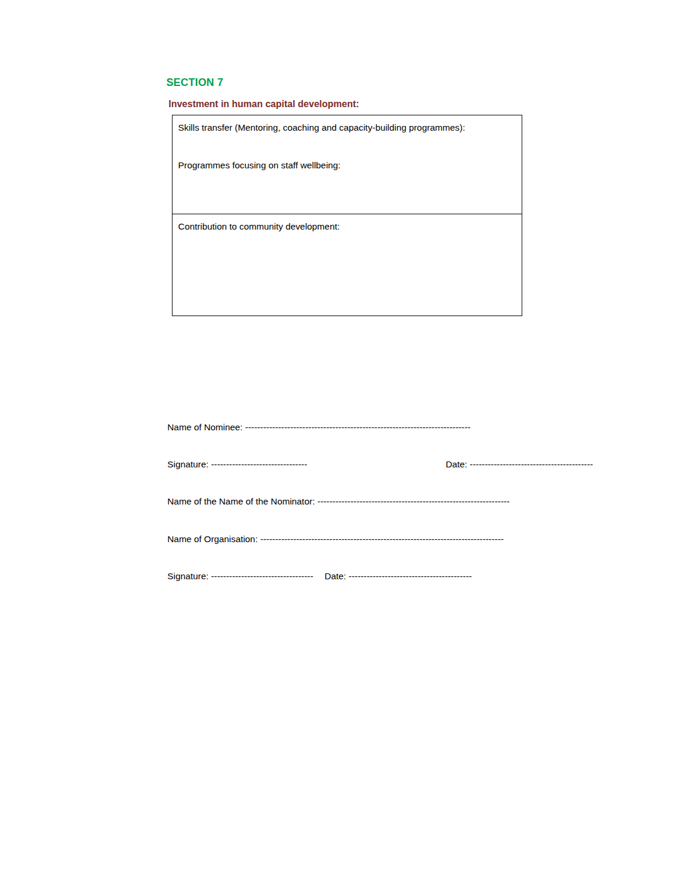SECTION 7
Investment in human capital development:
| Skills transfer (Mentoring, coaching and capacity-building programmes): Programmes focusing on staff wellbeing: |
| Contribution to community development: |
Name of Nominee: ---------------------------------------------------------------------------
Signature: -------------------------------- Date: -----------------------------------------
Name of the Name of the Nominator: ----------------------------------------------------------------
Name of Organisation: ---------------------------------------------------------------------------------
Signature: ---------------------------------- Date: -----------------------------------------